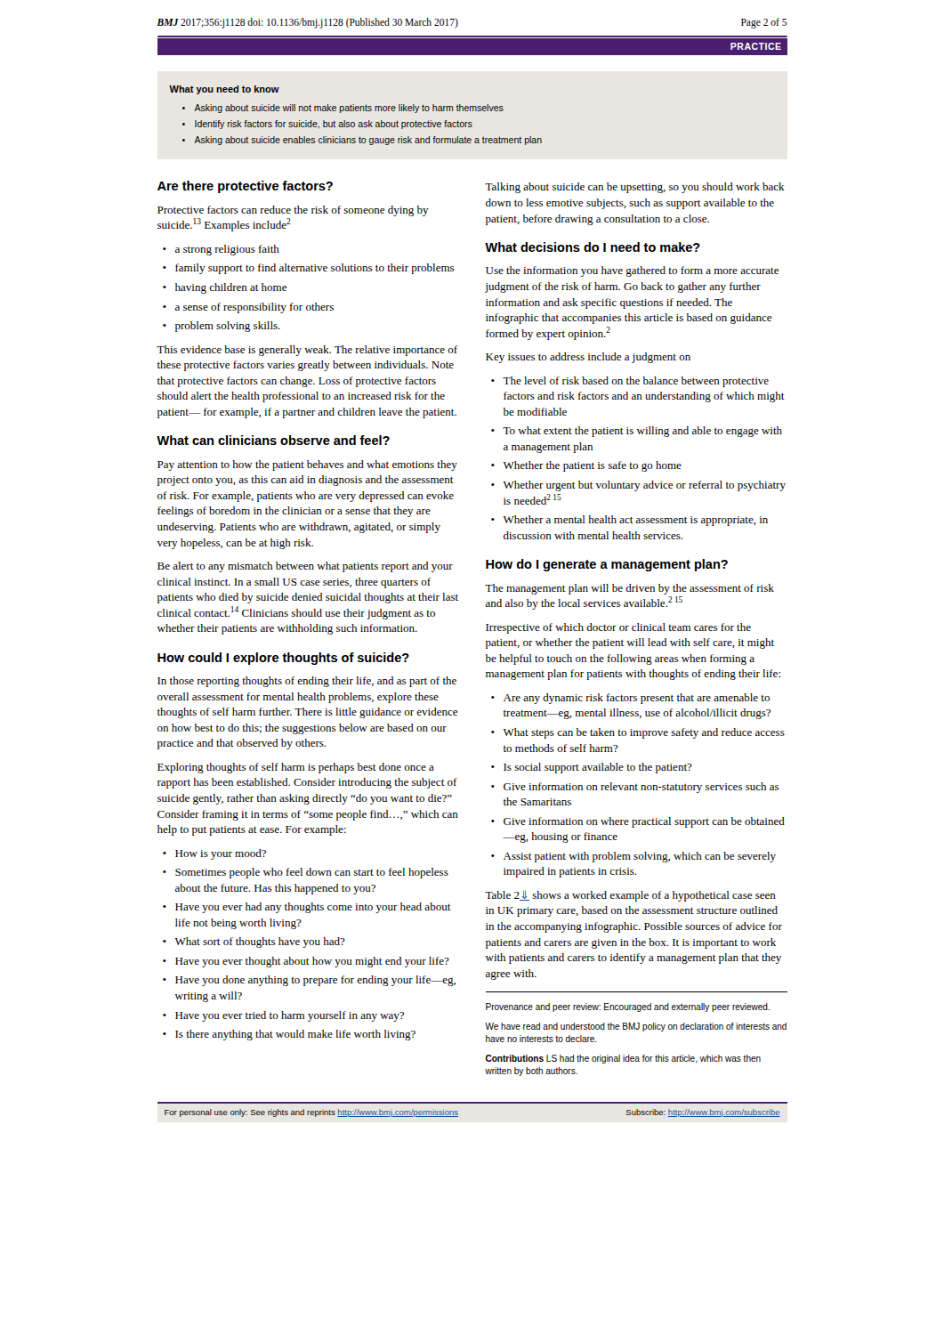BMJ 2017;356:j1128 doi: 10.1136/bmj.j1128 (Published 30 March 2017)
Page 2 of 5
PRACTICE
What you need to know
Asking about suicide will not make patients more likely to harm themselves
Identify risk factors for suicide, but also ask about protective factors
Asking about suicide enables clinicians to gauge risk and formulate a treatment plan
Are there protective factors?
Protective factors can reduce the risk of someone dying by suicide.13 Examples include2
a strong religious faith
family support to find alternative solutions to their problems
having children at home
a sense of responsibility for others
problem solving skills.
This evidence base is generally weak. The relative importance of these protective factors varies greatly between individuals. Note that protective factors can change. Loss of protective factors should alert the health professional to an increased risk for the patient— for example, if a partner and children leave the patient.
What can clinicians observe and feel?
Pay attention to how the patient behaves and what emotions they project onto you, as this can aid in diagnosis and the assessment of risk. For example, patients who are very depressed can evoke feelings of boredom in the clinician or a sense that they are undeserving. Patients who are withdrawn, agitated, or simply very hopeless, can be at high risk.
Be alert to any mismatch between what patients report and your clinical instinct. In a small US case series, three quarters of patients who died by suicide denied suicidal thoughts at their last clinical contact.14 Clinicians should use their judgment as to whether their patients are withholding such information.
How could I explore thoughts of suicide?
In those reporting thoughts of ending their life, and as part of the overall assessment for mental health problems, explore these thoughts of self harm further. There is little guidance or evidence on how best to do this; the suggestions below are based on our practice and that observed by others.
Exploring thoughts of self harm is perhaps best done once a rapport has been established. Consider introducing the subject of suicide gently, rather than asking directly “do you want to die?” Consider framing it in terms of “some people find…,” which can help to put patients at ease. For example:
How is your mood?
Sometimes people who feel down can start to feel hopeless about the future. Has this happened to you?
Have you ever had any thoughts come into your head about life not being worth living?
What sort of thoughts have you had?
Have you ever thought about how you might end your life?
Have you done anything to prepare for ending your life—eg, writing a will?
Have you ever tried to harm yourself in any way?
Is there anything that would make life worth living?
Talking about suicide can be upsetting, so you should work back down to less emotive subjects, such as support available to the patient, before drawing a consultation to a close.
What decisions do I need to make?
Use the information you have gathered to form a more accurate judgment of the risk of harm. Go back to gather any further information and ask specific questions if needed. The infographic that accompanies this article is based on guidance formed by expert opinion.2
Key issues to address include a judgment on
The level of risk based on the balance between protective factors and risk factors and an understanding of which might be modifiable
To what extent the patient is willing and able to engage with a management plan
Whether the patient is safe to go home
Whether urgent but voluntary advice or referral to psychiatry is needed2 15
Whether a mental health act assessment is appropriate, in discussion with mental health services.
How do I generate a management plan?
The management plan will be driven by the assessment of risk and also by the local services available.2 15
Irrespective of which doctor or clinical team cares for the patient, or whether the patient will lead with self care, it might be helpful to touch on the following areas when forming a management plan for patients with thoughts of ending their life:
Are any dynamic risk factors present that are amenable to treatment—eg, mental illness, use of alcohol/illicit drugs?
What steps can be taken to improve safety and reduce access to methods of self harm?
Is social support available to the patient?
Give information on relevant non-statutory services such as the Samaritans
Give information on where practical support can be obtained—eg, housing or finance
Assist patient with problem solving, which can be severely impaired in patients in crisis.
Table 2⇓ shows a worked example of a hypothetical case seen in UK primary care, based on the assessment structure outlined in the accompanying infographic. Possible sources of advice for patients and carers are given in the box. It is important to work with patients and carers to identify a management plan that they agree with.
Provenance and peer review: Encouraged and externally peer reviewed.
We have read and understood the BMJ policy on declaration of interests and have no interests to declare.
Contributions LS had the original idea for this article, which was then written by both authors.
For personal use only: See rights and reprints http://www.bmj.com/permissions
Subscribe: http://www.bmj.com/subscribe